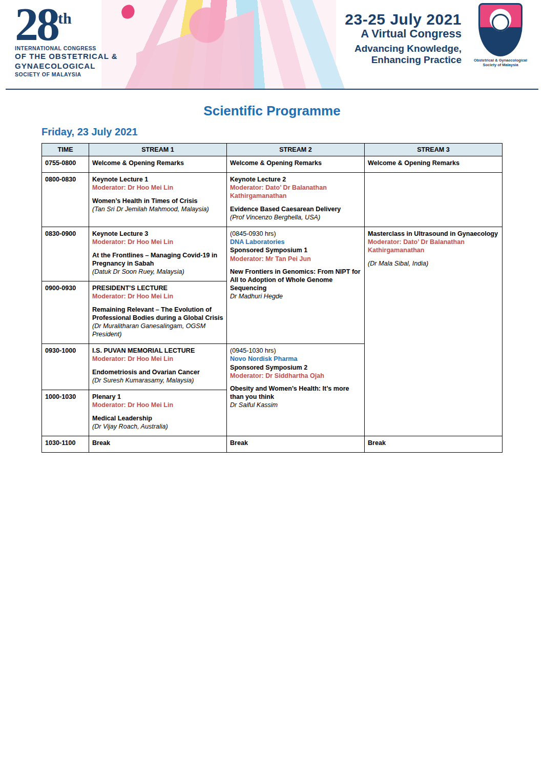28th
International Congress of the Obstetrical & Gynaecological Society of Malaysia
23-25 July 2021
A Virtual Congress
Advancing Knowledge,
Enhancing Practice
Obstetrical & Gynaecological
Society of Malaysia
Scientific Programme
Friday, 23 July 2021
| TIME | STREAM 1 | STREAM 2 | STREAM 3 |
| --- | --- | --- | --- |
| 0755-0800 | Welcome & Opening Remarks | Welcome & Opening Remarks | Welcome & Opening Remarks |
| 0800-0830 | Keynote Lecture 1 Moderator: Dr Hoo Mei Lin Women’s Health in Times of Crisis (Tan Sri Dr Jemilah Mahmood, Malaysia) | Keynote Lecture 2 Moderator: Dato’ Dr Balanathan Kathirgamanathan Evidence Based Caesarean Delivery (Prof Vincenzo Berghella, USA) | |
| 0830-0900 | Keynote Lecture 3 Moderator: Dr Hoo Mei Lin At the Frontlines – Managing Covid-19 in Pregnancy in Sabah (Datuk Dr Soon Ruey, Malaysia) | (0845-0930 hrs) DNA Laboratories Sponsored Symposium 1 Moderator: Mr Tan Pei Jun New Frontiers in Genomics: From NIPT for All to Adoption of Whole Genome Sequencing Dr Madhuri Hegde | Masterclass in Ultrasound in Gynaecology Moderator: Dato’ Dr Balanathan Kathirgamanathan (Dr Mala Sibal, India) |
| 0900-0930 | PRESIDENT’S LECTURE Moderator: Dr Hoo Mei Lin Remaining Relevant – The Evolution of Professional Bodies during a Global Crisis (Dr Muralitharan Ganesalingam, OGSM President) |
| 0930-1000 | I.S. PUVAN MEMORIAL LECTURE Moderator: Dr Hoo Mei Lin Endometriosis and Ovarian Cancer (Dr Suresh Kumarasamy, Malaysia) | (0945-1030 hrs) Novo Nordisk Pharma Sponsored Symposium 2 Moderator: Dr Siddhartha Ojah Obesity and Women’s Health: It’s more than you think Dr Saiful Kassim |
| 1000-1030 | Plenary 1 Moderator: Dr Hoo Mei Lin Medical Leadership (Dr Vijay Roach, Australia) |
| 1030-1100 | Break | Break | Break |